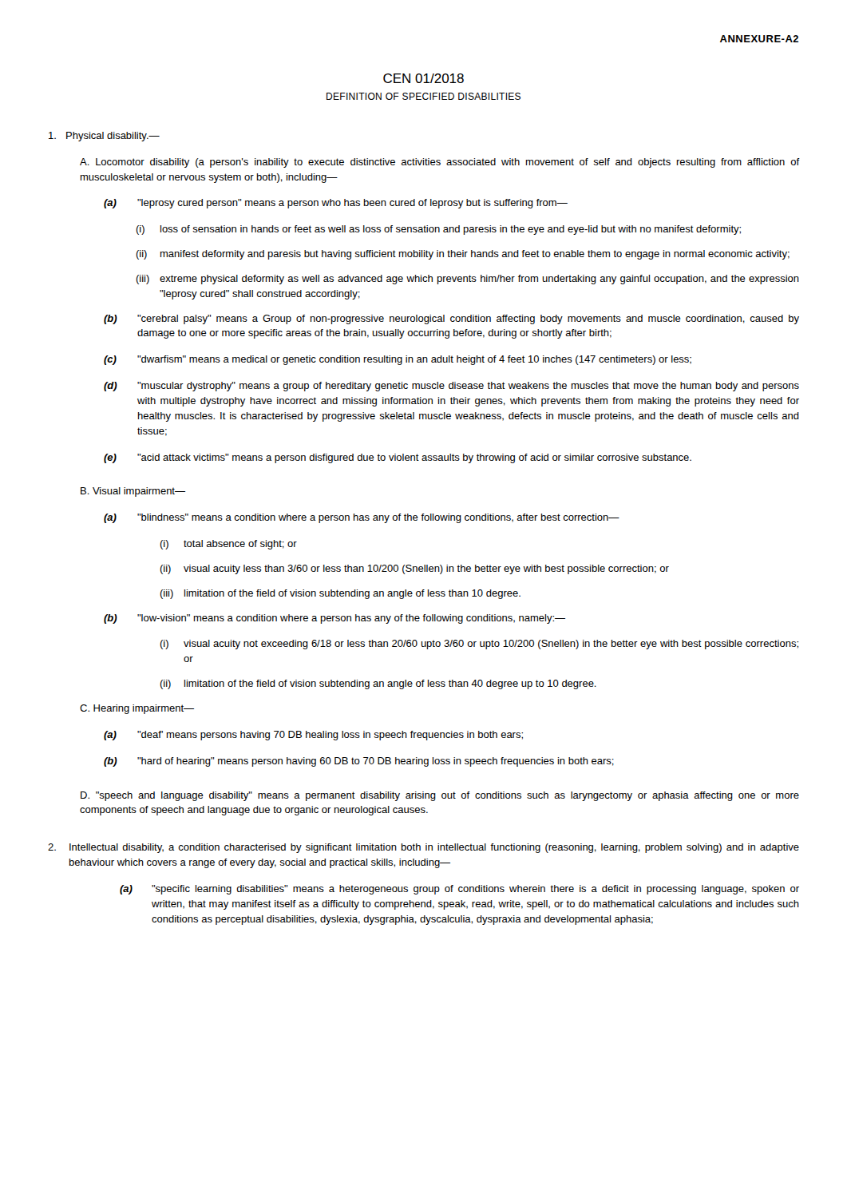ANNEXURE-A2
CEN 01/2018
DEFINITION OF SPECIFIED DISABILITIES
1. Physical disability.—
A. Locomotor disability (a person's inability to execute distinctive activities associated with movement of self and objects resulting from affliction of musculoskeletal or nervous system or both), including—
(a)"leprosy cured person" means a person who has been cured of leprosy but is suffering from—
(i) loss of sensation in hands or feet as well as loss of sensation and paresis in the eye and eye-lid but with no manifest deformity;
(ii) manifest deformity and paresis but having sufficient mobility in their hands and feet to enable them to engage in normal economic activity;
(iii) extreme physical deformity as well as advanced age which prevents him/her from undertaking any gainful occupation, and the expression "leprosy cured" shall construed accordingly;
(b)"cerebral palsy" means a Group of non-progressive neurological condition affecting body movements and muscle coordination, caused by damage to one or more specific areas of the brain, usually occurring before, during or shortly after birth;
(c)"dwarfism" means a medical or genetic condition resulting in an adult height of 4 feet 10 inches (147 centimeters) or less;
(d)"muscular dystrophy" means a group of hereditary genetic muscle disease that weakens the muscles that move the human body and persons with multiple dystrophy have incorrect and missing information in their genes, which prevents them from making the proteins they need for healthy muscles. It is characterised by progressive skeletal muscle weakness, defects in muscle proteins, and the death of muscle cells and tissue;
(e)"acid attack victims" means a person disfigured due to violent assaults by throwing of acid or similar corrosive substance.
B. Visual impairment—
(a)"blindness" means a condition where a person has any of the following conditions, after best correction—
(i) total absence of sight; or
(ii) visual acuity less than 3/60 or less than 10/200 (Snellen) in the better eye with best possible correction; or
(iii) limitation of the field of vision subtending an angle of less than 10 degree.
(b)"low-vision" means a condition where a person has any of the following conditions, namely:—
(i) visual acuity not exceeding 6/18 or less than 20/60 upto 3/60 or upto 10/200 (Snellen) in the better eye with best possible corrections; or
(ii) limitation of the field of vision subtending an angle of less than 40 degree up to 10 degree.
C. Hearing impairment—
(a)"deaf' means persons having 70 DB healing loss in speech frequencies in both ears;
(b)"hard of hearing" means person having 60 DB to 70 DB hearing loss in speech frequencies in both ears;
D. "speech and language disability" means a permanent disability arising out of conditions such as laryngectomy or aphasia affecting one or more components of speech and language due to organic or neurological causes.
2. Intellectual disability, a condition characterised by significant limitation both in intellectual functioning (reasoning, learning, problem solving) and in adaptive behaviour which covers a range of every day, social and practical skills, including—
(a)"specific learning disabilities" means a heterogeneous group of conditions wherein there is a deficit in processing language, spoken or written, that may manifest itself as a difficulty to comprehend, speak, read, write, spell, or to do mathematical calculations and includes such conditions as perceptual disabilities, dyslexia, dysgraphia, dyscalculia, dyspraxia and developmental aphasia;